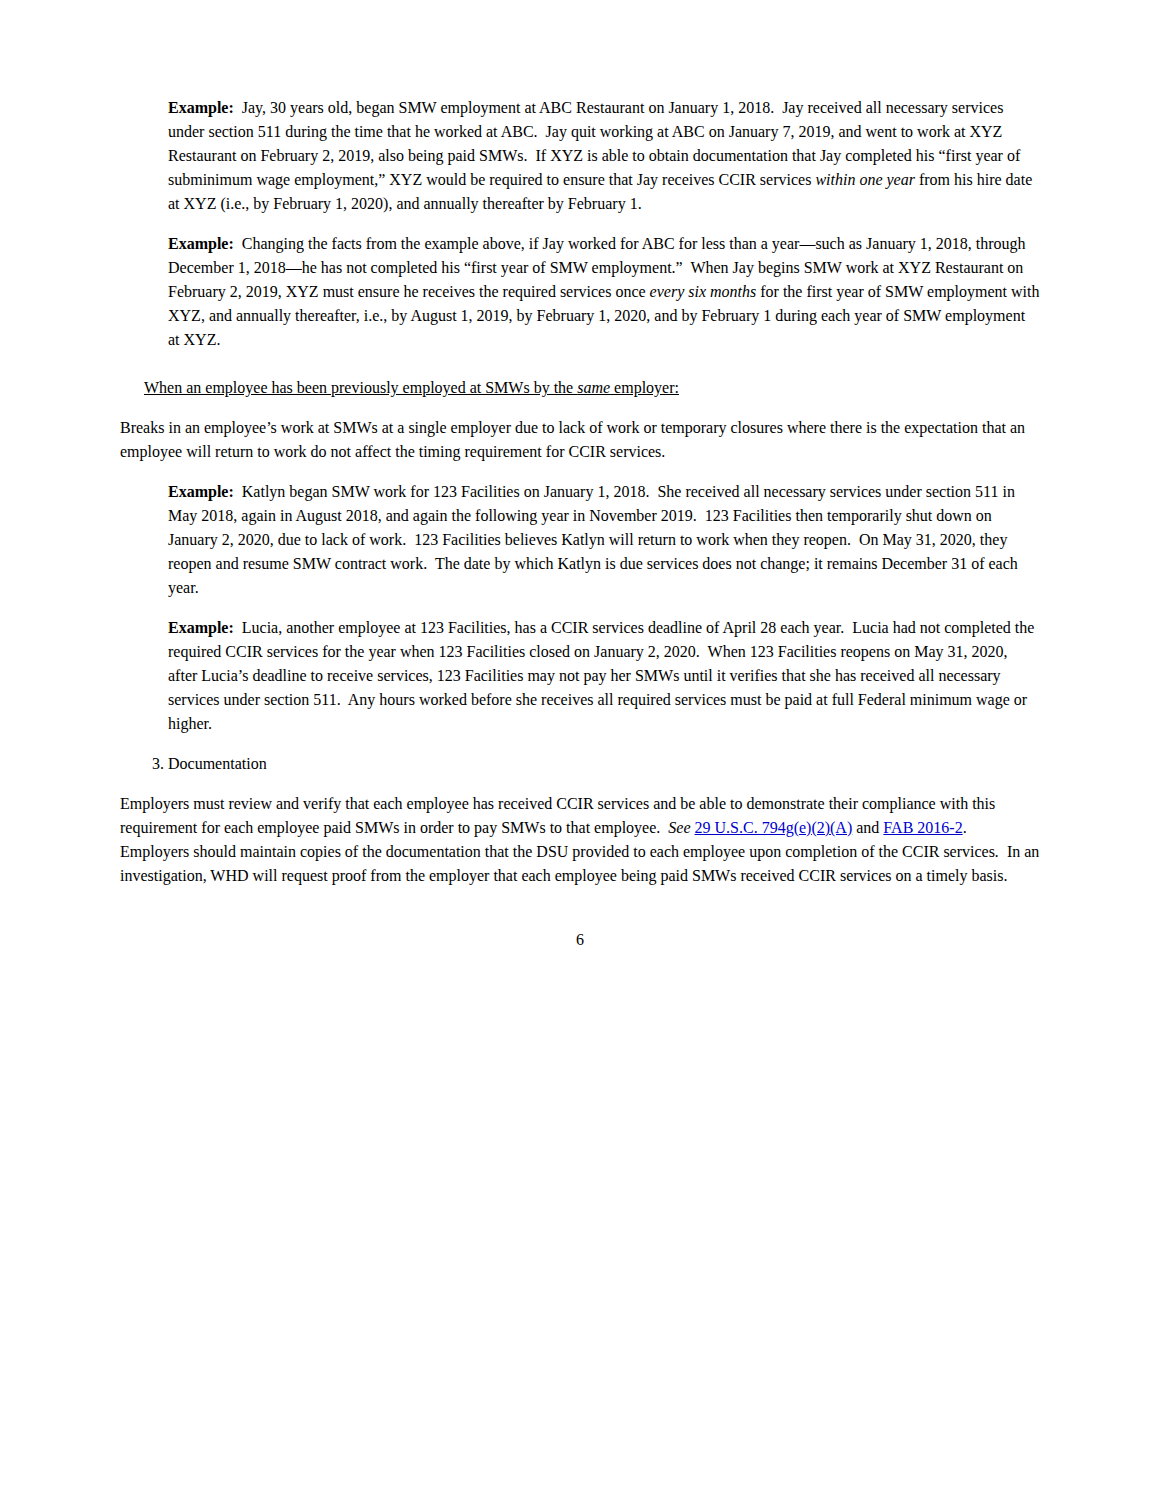Example: Jay, 30 years old, began SMW employment at ABC Restaurant on January 1, 2018. Jay received all necessary services under section 511 during the time that he worked at ABC. Jay quit working at ABC on January 7, 2019, and went to work at XYZ Restaurant on February 2, 2019, also being paid SMWs. If XYZ is able to obtain documentation that Jay completed his “first year of subminimum wage employment,” XYZ would be required to ensure that Jay receives CCIR services within one year from his hire date at XYZ (i.e., by February 1, 2020), and annually thereafter by February 1.
Example: Changing the facts from the example above, if Jay worked for ABC for less than a year—such as January 1, 2018, through December 1, 2018—he has not completed his “first year of SMW employment.” When Jay begins SMW work at XYZ Restaurant on February 2, 2019, XYZ must ensure he receives the required services once every six months for the first year of SMW employment with XYZ, and annually thereafter, i.e., by August 1, 2019, by February 1, 2020, and by February 1 during each year of SMW employment at XYZ.
When an employee has been previously employed at SMWs by the same employer:
Breaks in an employee’s work at SMWs at a single employer due to lack of work or temporary closures where there is the expectation that an employee will return to work do not affect the timing requirement for CCIR services.
Example: Katlyn began SMW work for 123 Facilities on January 1, 2018. She received all necessary services under section 511 in May 2018, again in August 2018, and again the following year in November 2019. 123 Facilities then temporarily shut down on January 2, 2020, due to lack of work. 123 Facilities believes Katlyn will return to work when they reopen. On May 31, 2020, they reopen and resume SMW contract work. The date by which Katlyn is due services does not change; it remains December 31 of each year.
Example: Lucia, another employee at 123 Facilities, has a CCIR services deadline of April 28 each year. Lucia had not completed the required CCIR services for the year when 123 Facilities closed on January 2, 2020. When 123 Facilities reopens on May 31, 2020, after Lucia’s deadline to receive services, 123 Facilities may not pay her SMWs until it verifies that she has received all necessary services under section 511. Any hours worked before she receives all required services must be paid at full Federal minimum wage or higher.
Documentation
Employers must review and verify that each employee has received CCIR services and be able to demonstrate their compliance with this requirement for each employee paid SMWs in order to pay SMWs to that employee. See 29 U.S.C. 794g(e)(2)(A) and FAB 2016-2. Employers should maintain copies of the documentation that the DSU provided to each employee upon completion of the CCIR services. In an investigation, WHD will request proof from the employer that each employee being paid SMWs received CCIR services on a timely basis.
6